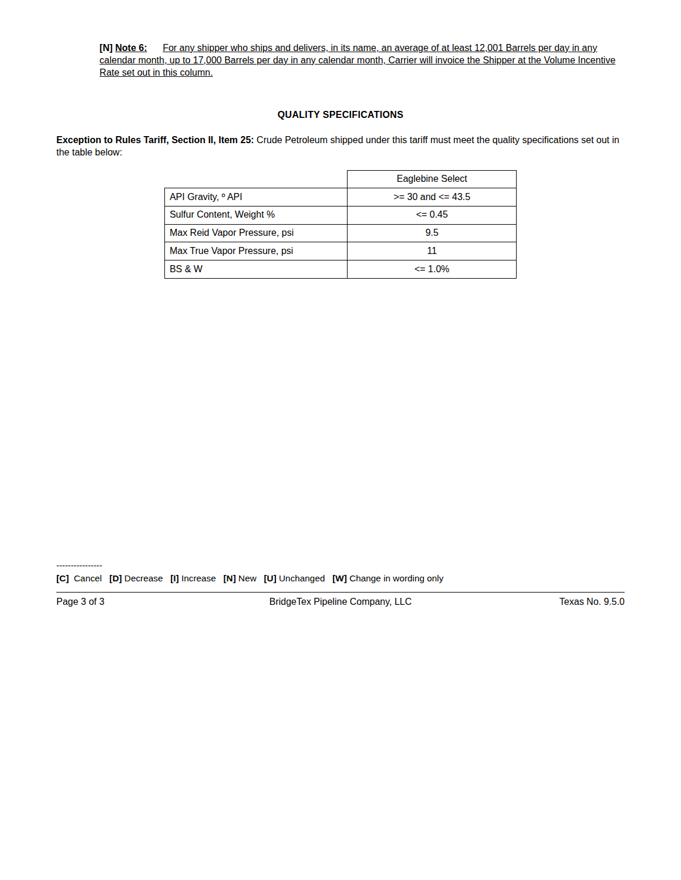[N] Note 6: For any shipper who ships and delivers, in its name, an average of at least 12,001 Barrels per day in any calendar month, up to 17,000 Barrels per day in any calendar month, Carrier will invoice the Shipper at the Volume Incentive Rate set out in this column.
QUALITY SPECIFICATIONS
Exception to Rules Tariff, Section II, Item 25: Crude Petroleum shipped under this tariff must meet the quality specifications set out in the table below:
| | Eaglebine Select |
| API Gravity, º API | >= 30 and <= 43.5 |
| Sulfur Content, Weight % | <= 0.45 |
| Max Reid Vapor Pressure, psi | 9.5 |
| Max True Vapor Pressure, psi | 11 |
| BS & W | <= 1.0% |
----------------
[C] Cancel [D] Decrease [I] Increase [N] New [U] Unchanged [W] Change in wording only
Page 3 of 3
BridgeTex Pipeline Company, LLC
Texas No. 9.5.0